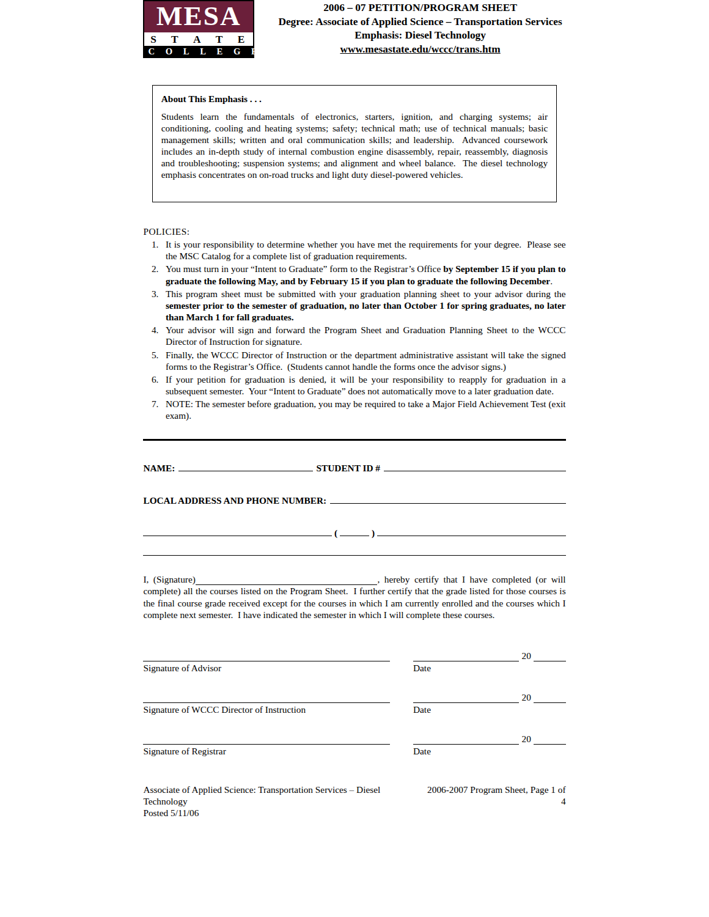MESA
S T A T E
C O L L E G E
2006 – 07 PETITION/PROGRAM SHEET
Degree: Associate of Applied Science – Transportation Services
Emphasis: Diesel Technology
www.mesastate.edu/wccc/trans.htm
About This Emphasis . . .
Students learn the fundamentals of electronics, starters, ignition, and charging systems; air conditioning, cooling and heating systems; safety; technical math; use of technical manuals; basic management skills; written and oral communication skills; and leadership. Advanced coursework includes an in-depth study of internal combustion engine disassembly, repair, reassembly, diagnosis and troubleshooting; suspension systems; and alignment and wheel balance. The diesel technology emphasis concentrates on on-road trucks and light duty diesel-powered vehicles.
POLICIES:
It is your responsibility to determine whether you have met the requirements for your degree. Please see the MSC Catalog for a complete list of graduation requirements.
You must turn in your “Intent to Graduate” form to the Registrar’s Office by September 15 if you plan to graduate the following May, and by February 15 if you plan to graduate the following December.
This program sheet must be submitted with your graduation planning sheet to your advisor during the semester prior to the semester of graduation, no later than October 1 for spring graduates, no later than March 1 for fall graduates.
Your advisor will sign and forward the Program Sheet and Graduation Planning Sheet to the WCCC Director of Instruction for signature.
Finally, the WCCC Director of Instruction or the department administrative assistant will take the signed forms to the Registrar’s Office. (Students cannot handle the forms once the advisor signs.)
If your petition for graduation is denied, it will be your responsibility to reapply for graduation in a subsequent semester. Your “Intent to Graduate” does not automatically move to a later graduation date.
NOTE: The semester before graduation, you may be required to take a Major Field Achievement Test (exit exam).
NAME: STUDENT ID #
LOCAL ADDRESS AND PHONE NUMBER:
( )
I, (Signature) , hereby certify that I have completed (or will complete) all the courses listed on the Program Sheet. I further certify that the grade listed for those courses is the final course grade received except for the courses in which I am currently enrolled and the courses which I complete next semester. I have indicated the semester in which I will complete these courses.
20
Signature of Advisor
Date
20
Signature of WCCC Director of Instruction
Date
20
Signature of Registrar
Date
Associate of Applied Science: Transportation Services – Diesel Technology
Posted 5/11/06
2006-2007 Program Sheet, Page 1 of 4